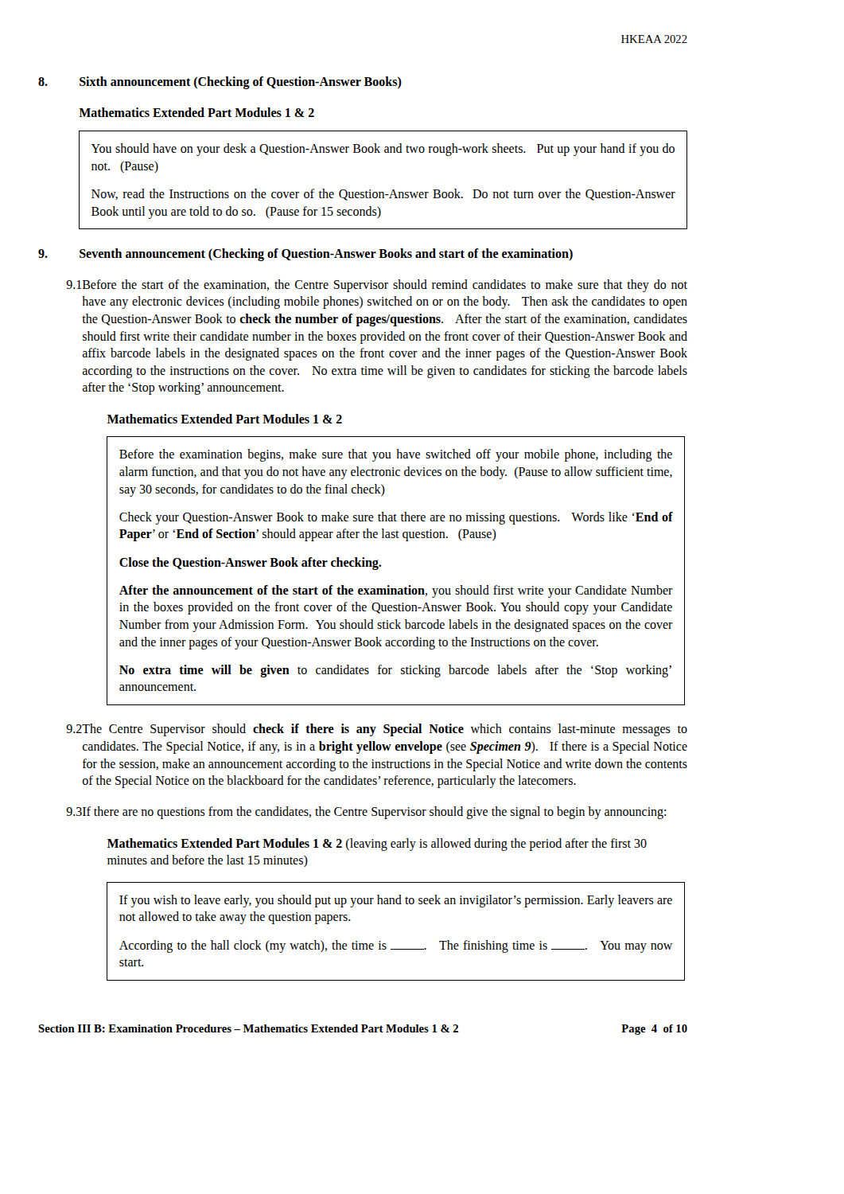HKEAA 2022
8.
Sixth announcement (Checking of Question-Answer Books)
Mathematics Extended Part Modules 1 & 2
You should have on your desk a Question-Answer Book and two rough-work sheets. Put up your hand if you do not. (Pause)
Now, read the Instructions on the cover of the Question-Answer Book. Do not turn over the Question-Answer Book until you are told to do so. (Pause for 15 seconds)
9.
Seventh announcement (Checking of Question-Answer Books and start of the examination)
9.1
Before the start of the examination, the Centre Supervisor should remind candidates to make sure that they do not have any electronic devices (including mobile phones) switched on or on the body. Then ask the candidates to open the Question-Answer Book to check the number of pages/questions. After the start of the examination, candidates should first write their candidate number in the boxes provided on the front cover of their Question-Answer Book and affix barcode labels in the designated spaces on the front cover and the inner pages of the Question-Answer Book according to the instructions on the cover. No extra time will be given to candidates for sticking the barcode labels after the ‘Stop working’ announcement.
Mathematics Extended Part Modules 1 & 2
Before the examination begins, make sure that you have switched off your mobile phone, including the alarm function, and that you do not have any electronic devices on the body. (Pause to allow sufficient time, say 30 seconds, for candidates to do the final check)
Check your Question-Answer Book to make sure that there are no missing questions. Words like ‘End of Paper’ or ‘End of Section’ should appear after the last question. (Pause)
Close the Question-Answer Book after checking.
After the announcement of the start of the examination, you should first write your Candidate Number in the boxes provided on the front cover of the Question-Answer Book. You should copy your Candidate Number from your Admission Form. You should stick barcode labels in the designated spaces on the cover and the inner pages of your Question-Answer Book according to the Instructions on the cover.
No extra time will be given to candidates for sticking barcode labels after the ‘Stop working’ announcement.
9.2
The Centre Supervisor should check if there is any Special Notice which contains last-minute messages to candidates. The Special Notice, if any, is in a bright yellow envelope (see Specimen 9). If there is a Special Notice for the session, make an announcement according to the instructions in the Special Notice and write down the contents of the Special Notice on the blackboard for the candidates’ reference, particularly the latecomers.
9.3
If there are no questions from the candidates, the Centre Supervisor should give the signal to begin by announcing:
Mathematics Extended Part Modules 1 & 2 (leaving early is allowed during the period after the first 30 minutes and before the last 15 minutes)
If you wish to leave early, you should put up your hand to seek an invigilator’s permission. Early leavers are not allowed to take away the question papers.
According to the hall clock (my watch), the time is . The finishing time is . You may now start.
Section III B: Examination Procedures – Mathematics Extended Part Modules 1 & 2
Page 4 of 10